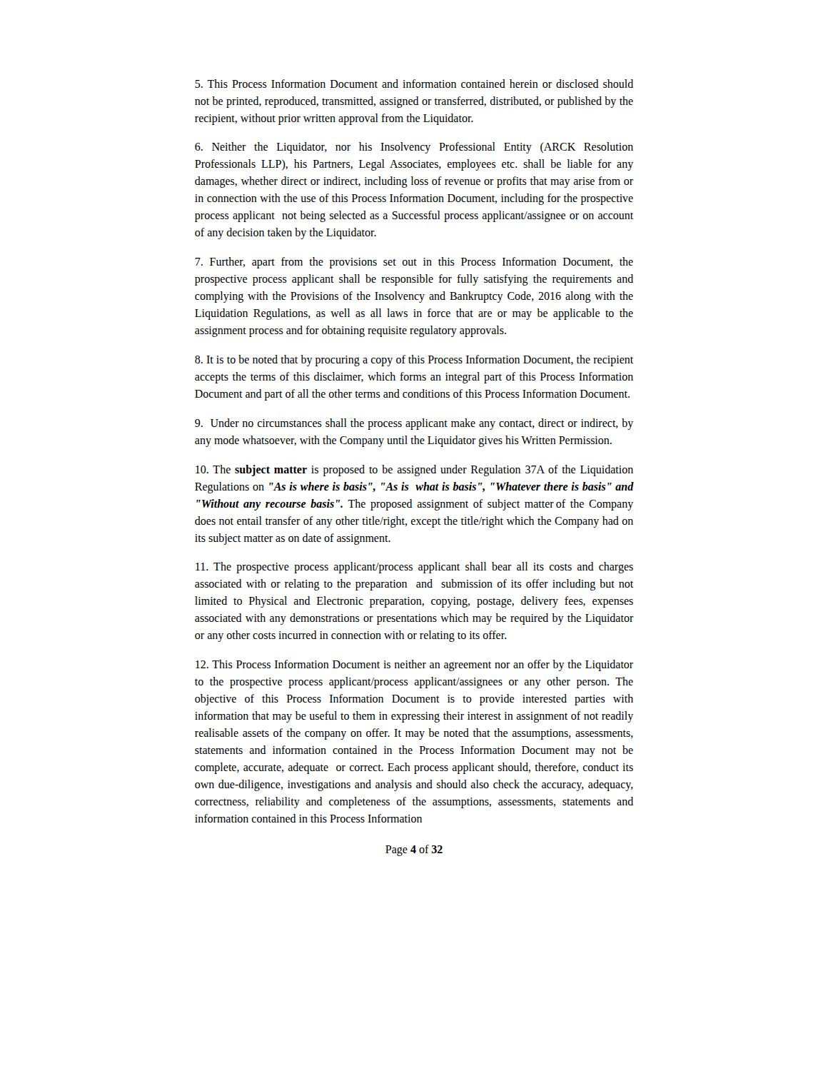5. This Process Information Document and information contained herein or disclosed should not be printed, reproduced, transmitted, assigned or transferred, distributed, or published by the recipient, without prior written approval from the Liquidator.
6. Neither the Liquidator, nor his Insolvency Professional Entity (ARCK Resolution Professionals LLP), his Partners, Legal Associates, employees etc. shall be liable for any damages, whether direct or indirect, including loss of revenue or profits that may arise from or in connection with the use of this Process Information Document, including for the prospective process applicant not being selected as a Successful process applicant/assignee or on account of any decision taken by the Liquidator.
7. Further, apart from the provisions set out in this Process Information Document, the prospective process applicant shall be responsible for fully satisfying the requirements and complying with the Provisions of the Insolvency and Bankruptcy Code, 2016 along with the Liquidation Regulations, as well as all laws in force that are or may be applicable to the assignment process and for obtaining requisite regulatory approvals.
8. It is to be noted that by procuring a copy of this Process Information Document, the recipient accepts the terms of this disclaimer, which forms an integral part of this Process Information Document and part of all the other terms and conditions of this Process Information Document.
9. Under no circumstances shall the process applicant make any contact, direct or indirect, by any mode whatsoever, with the Company until the Liquidator gives his Written Permission.
10. The subject matter is proposed to be assigned under Regulation 37A of the Liquidation Regulations on "As is where is basis", "As is what is basis", "Whatever there is basis" and "Without any recourse basis". The proposed assignment of subject matter of the Company does not entail transfer of any other title/right, except the title/right which the Company had on its subject matter as on date of assignment.
11. The prospective process applicant/process applicant shall bear all its costs and charges associated with or relating to the preparation and submission of its offer including but not limited to Physical and Electronic preparation, copying, postage, delivery fees, expenses associated with any demonstrations or presentations which may be required by the Liquidator or any other costs incurred in connection with or relating to its offer.
12. This Process Information Document is neither an agreement nor an offer by the Liquidator to the prospective process applicant/process applicant/assignees or any other person. The objective of this Process Information Document is to provide interested parties with information that may be useful to them in expressing their interest in assignment of not readily realisable assets of the company on offer. It may be noted that the assumptions, assessments, statements and information contained in the Process Information Document may not be complete, accurate, adequate or correct. Each process applicant should, therefore, conduct its own due-diligence, investigations and analysis and should also check the accuracy, adequacy, correctness, reliability and completeness of the assumptions, assessments, statements and information contained in this Process Information
Page 4 of 32